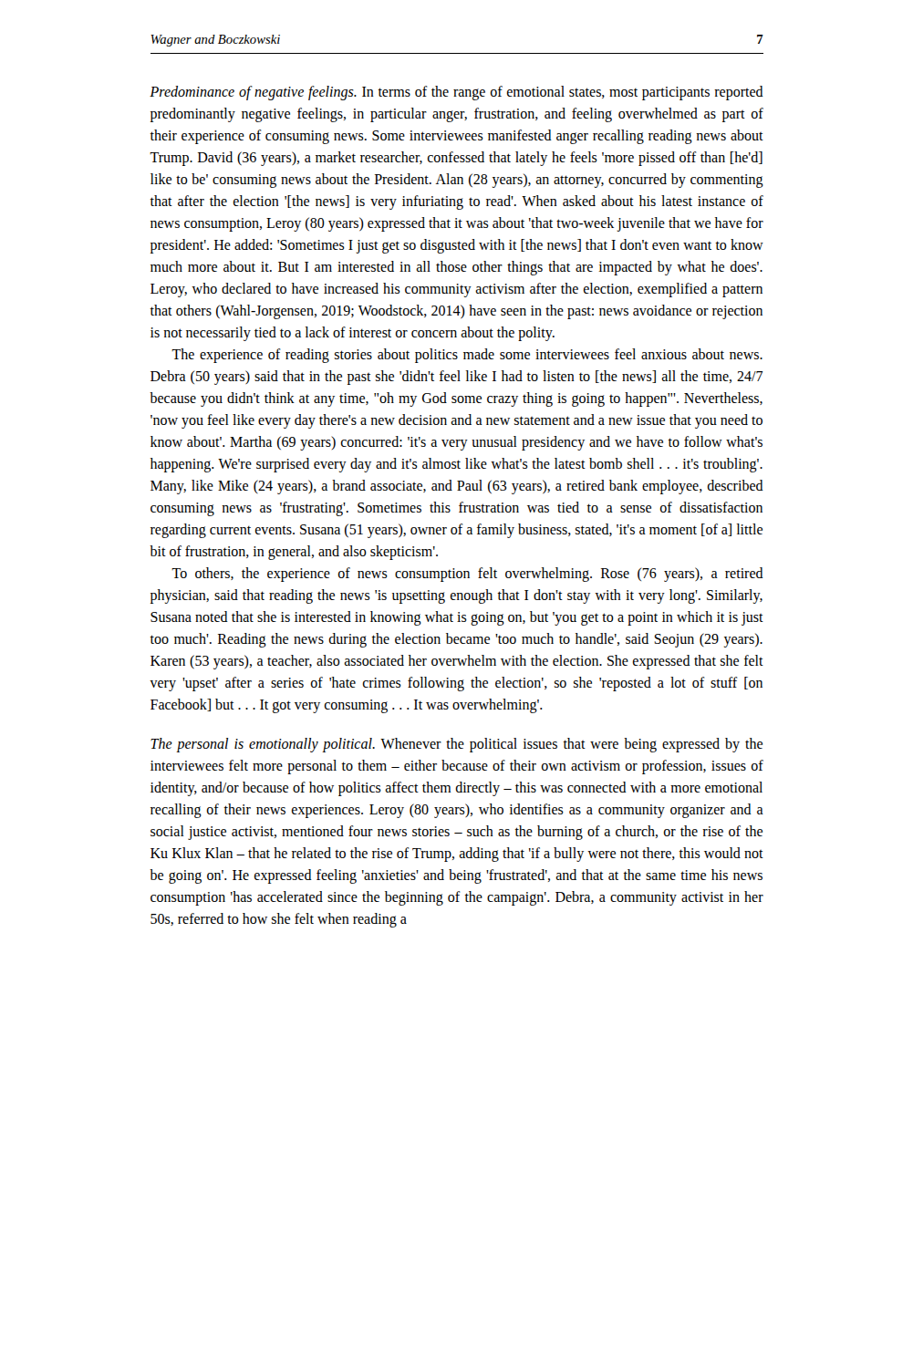Wagner and Boczkowski 7
Predominance of negative feelings.
In terms of the range of emotional states, most participants reported predominantly negative feelings, in particular anger, frustration, and feeling overwhelmed as part of their experience of consuming news. Some interviewees manifested anger recalling reading news about Trump. David (36 years), a market researcher, confessed that lately he feels 'more pissed off than [he'd] like to be' consuming news about the President. Alan (28 years), an attorney, concurred by commenting that after the election '[the news] is very infuriating to read'. When asked about his latest instance of news consumption, Leroy (80 years) expressed that it was about 'that two-week juvenile that we have for president'. He added: 'Sometimes I just get so disgusted with it [the news] that I don't even want to know much more about it. But I am interested in all those other things that are impacted by what he does'. Leroy, who declared to have increased his community activism after the election, exemplified a pattern that others (Wahl-Jorgensen, 2019; Woodstock, 2014) have seen in the past: news avoidance or rejection is not necessarily tied to a lack of interest or concern about the polity.
The experience of reading stories about politics made some interviewees feel anxious about news. Debra (50 years) said that in the past she 'didn't feel like I had to listen to [the news] all the time, 24/7 because you didn't think at any time, "oh my God some crazy thing is going to happen"'. Nevertheless, 'now you feel like every day there's a new decision and a new statement and a new issue that you need to know about'. Martha (69 years) concurred: 'it's a very unusual presidency and we have to follow what's happening. We're surprised every day and it's almost like what's the latest bomb shell . . . it's troubling'. Many, like Mike (24 years), a brand associate, and Paul (63 years), a retired bank employee, described consuming news as 'frustrating'. Sometimes this frustration was tied to a sense of dissatisfaction regarding current events. Susana (51 years), owner of a family business, stated, 'it's a moment [of a] little bit of frustration, in general, and also skepticism'.
To others, the experience of news consumption felt overwhelming. Rose (76 years), a retired physician, said that reading the news 'is upsetting enough that I don't stay with it very long'. Similarly, Susana noted that she is interested in knowing what is going on, but 'you get to a point in which it is just too much'. Reading the news during the election became 'too much to handle', said Seojun (29 years). Karen (53 years), a teacher, also associated her overwhelm with the election. She expressed that she felt very 'upset' after a series of 'hate crimes following the election', so she 'reposted a lot of stuff [on Facebook] but . . . It got very consuming . . . It was overwhelming'.
The personal is emotionally political.
Whenever the political issues that were being expressed by the interviewees felt more personal to them – either because of their own activism or profession, issues of identity, and/or because of how politics affect them directly – this was connected with a more emotional recalling of their news experiences. Leroy (80 years), who identifies as a community organizer and a social justice activist, mentioned four news stories – such as the burning of a church, or the rise of the Ku Klux Klan – that he related to the rise of Trump, adding that 'if a bully were not there, this would not be going on'. He expressed feeling 'anxieties' and being 'frustrated', and that at the same time his news consumption 'has accelerated since the beginning of the campaign'. Debra, a community activist in her 50s, referred to how she felt when reading a